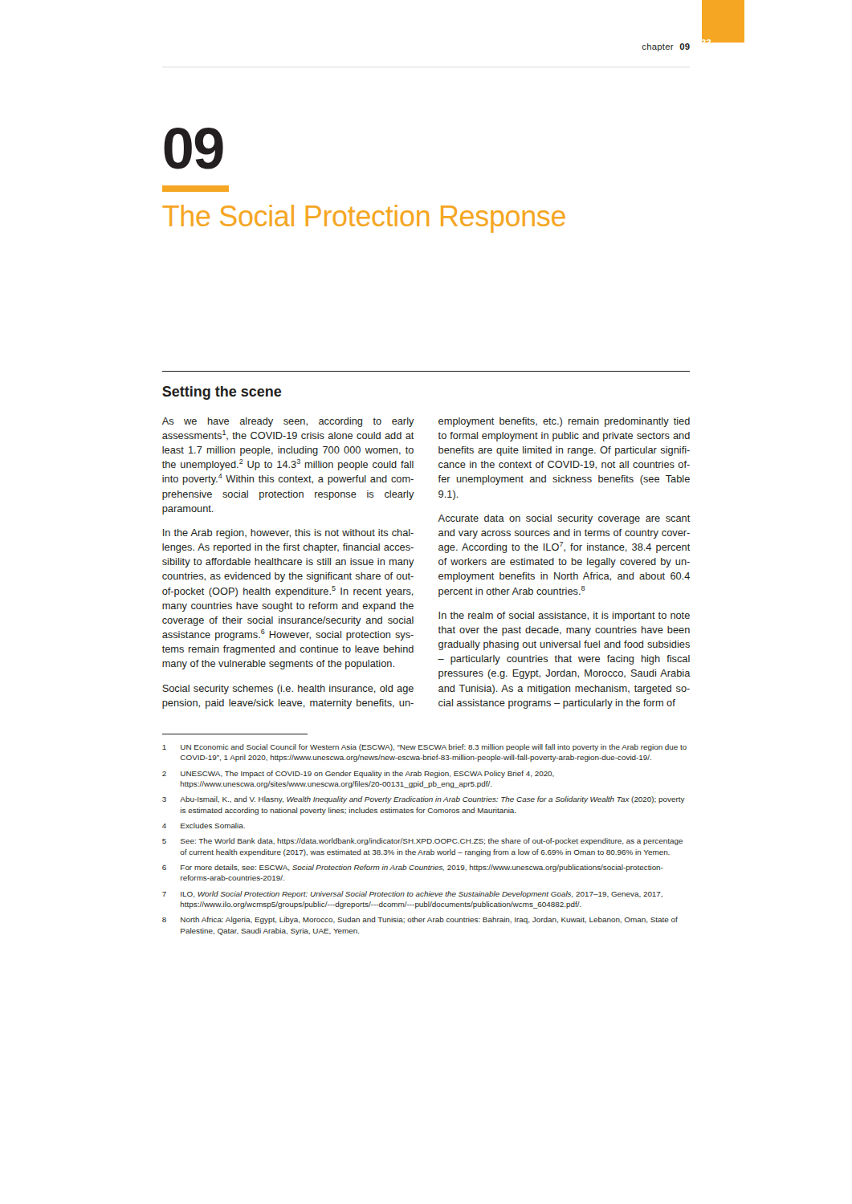chapter 09 133
09
The Social Protection Response
Setting the scene
As we have already seen, according to early assessments1, the COVID-19 crisis alone could add at least 1.7 million people, including 700 000 women, to the unemployed.2 Up to 14.33 million people could fall into poverty.4 Within this context, a powerful and comprehensive social protection response is clearly paramount.
In the Arab region, however, this is not without its challenges. As reported in the first chapter, financial accessibility to affordable healthcare is still an issue in many countries, as evidenced by the significant share of out-of-pocket (OOP) health expenditure.5 In recent years, many countries have sought to reform and expand the coverage of their social insurance/security and social assistance programs.6 However, social protection systems remain fragmented and continue to leave behind many of the vulnerable segments of the population.
Social security schemes (i.e. health insurance, old age pension, paid leave/sick leave, maternity benefits, unemployment benefits, etc.) remain predominantly tied to formal employment in public and private sectors and benefits are quite limited in range. Of particular significance in the context of COVID-19, not all countries offer unemployment and sickness benefits (see Table 9.1).
Accurate data on social security coverage are scant and vary across sources and in terms of country coverage. According to the ILO7, for instance, 38.4 percent of workers are estimated to be legally covered by unemployment benefits in North Africa, and about 60.4 percent in other Arab countries.8
In the realm of social assistance, it is important to note that over the past decade, many countries have been gradually phasing out universal fuel and food subsidies – particularly countries that were facing high fiscal pressures (e.g. Egypt, Jordan, Morocco, Saudi Arabia and Tunisia). As a mitigation mechanism, targeted social assistance programs – particularly in the form of
1 UN Economic and Social Council for Western Asia (ESCWA), “New ESCWA brief: 8.3 million people will fall into poverty in the Arab region due to COVID-19”, 1 April 2020, https://www.unescwa.org/news/new-escwa-brief-83-million-people-will-fall-poverty-arab-region-due-covid-19/.
2 UNESCWA, The Impact of COVID-19 on Gender Equality in the Arab Region, ESCWA Policy Brief 4, 2020, https://www.unescwa.org/sites/www.unescwa.org/files/20-00131_gpid_pb_eng_apr5.pdf/.
3 Abu-Ismail, K., and V. Hlasny, Wealth Inequality and Poverty Eradication in Arab Countries: The Case for a Solidarity Wealth Tax (2020); poverty is estimated according to national poverty lines; includes estimates for Comoros and Mauritania.
4 Excludes Somalia.
5 See: The World Bank data, https://data.worldbank.org/indicator/SH.XPD.OOPC.CH.ZS; the share of out-of-pocket expenditure, as a percentage of current health expenditure (2017), was estimated at 38.3% in the Arab world – ranging from a low of 6.69% in Oman to 80.96% in Yemen.
6 For more details, see: ESCWA, Social Protection Reform in Arab Countries, 2019, https://www.unescwa.org/publications/social-protection-reforms-arab-countries-2019/.
7 ILO, World Social Protection Report: Universal Social Protection to achieve the Sustainable Development Goals, 2017–19, Geneva, 2017, https://www.ilo.org/wcmsp5/groups/public/---dgreports/---dcomm/---publ/documents/publication/wcms_604882.pdf/.
8 North Africa: Algeria, Egypt, Libya, Morocco, Sudan and Tunisia; other Arab countries: Bahrain, Iraq, Jordan, Kuwait, Lebanon, Oman, State of Palestine, Qatar, Saudi Arabia, Syria, UAE, Yemen.